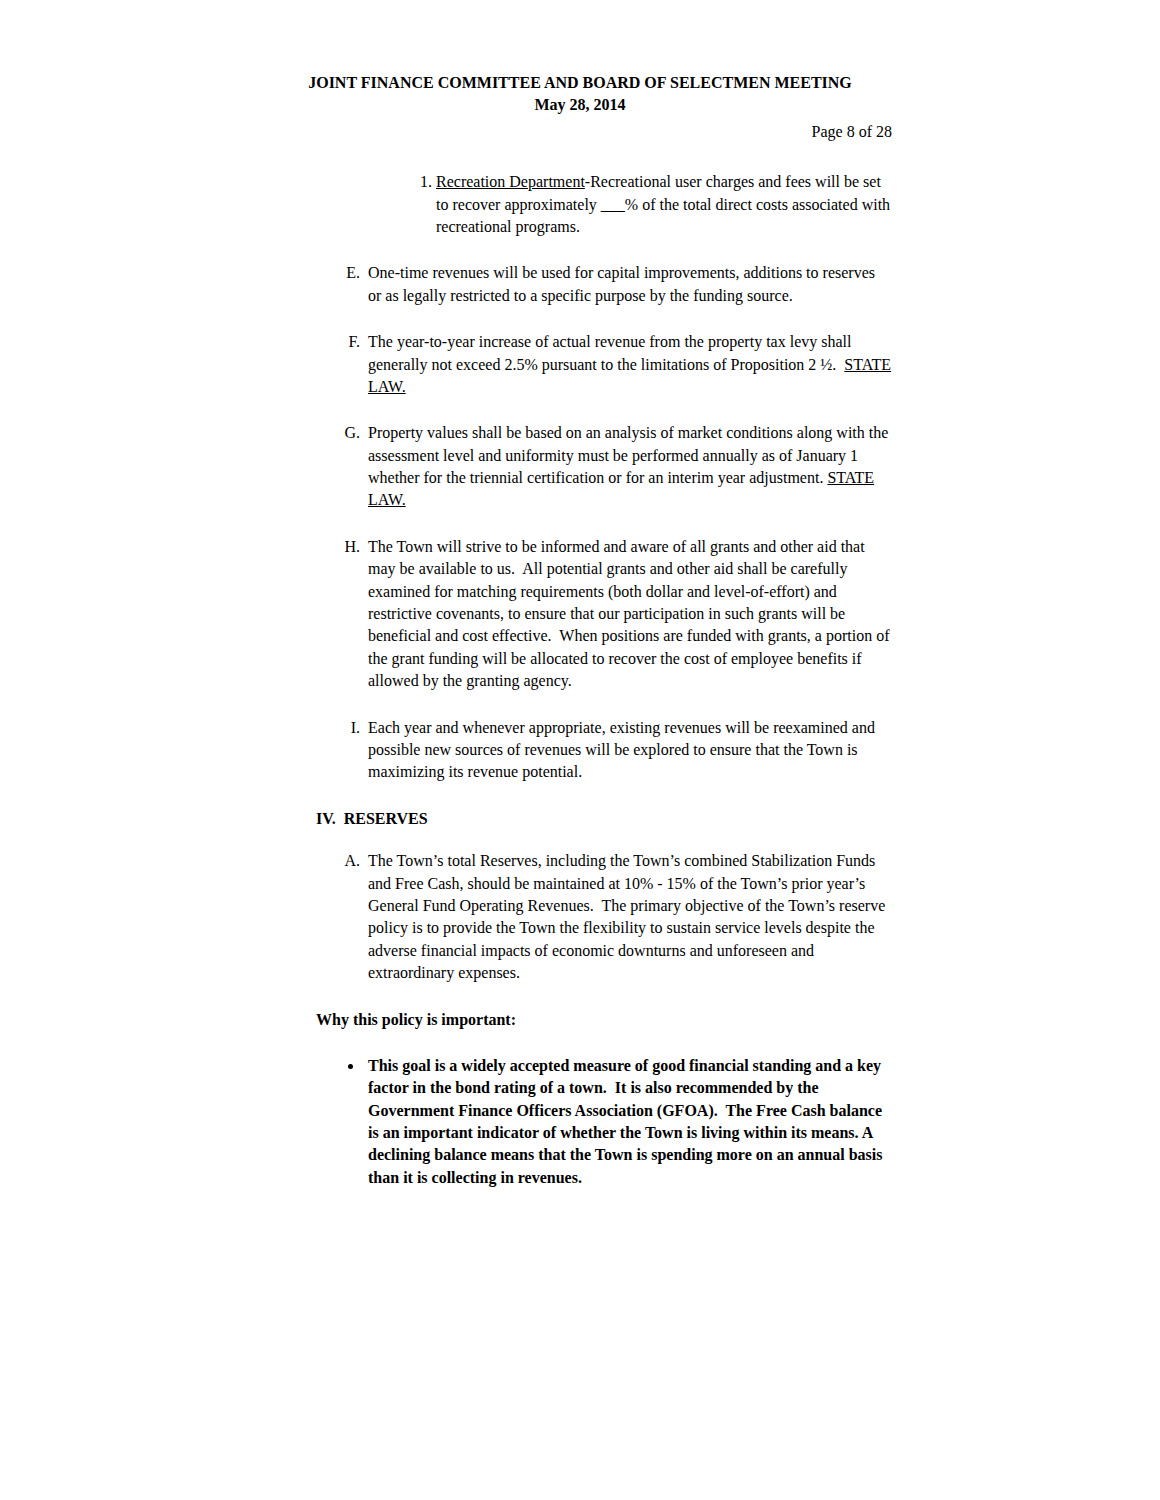JOINT FINANCE COMMITTEE AND BOARD OF SELECTMEN MEETING
May 28, 2014
Page 8 of 28
Recreation Department-Recreational user charges and fees will be set to recover approximately ___% of the total direct costs associated with recreational programs.
One-time revenues will be used for capital improvements, additions to reserves or as legally restricted to a specific purpose by the funding source.
The year-to-year increase of actual revenue from the property tax levy shall generally not exceed 2.5% pursuant to the limitations of Proposition 2 ½. STATE LAW.
Property values shall be based on an analysis of market conditions along with the assessment level and uniformity must be performed annually as of January 1 whether for the triennial certification or for an interim year adjustment. STATE LAW.
The Town will strive to be informed and aware of all grants and other aid that may be available to us. All potential grants and other aid shall be carefully examined for matching requirements (both dollar and level-of-effort) and restrictive covenants, to ensure that our participation in such grants will be beneficial and cost effective. When positions are funded with grants, a portion of the grant funding will be allocated to recover the cost of employee benefits if allowed by the granting agency.
Each year and whenever appropriate, existing revenues will be reexamined and possible new sources of revenues will be explored to ensure that the Town is maximizing its revenue potential.
IV. RESERVES
The Town’s total Reserves, including the Town’s combined Stabilization Funds and Free Cash, should be maintained at 10% - 15% of the Town’s prior year’s General Fund Operating Revenues. The primary objective of the Town’s reserve policy is to provide the Town the flexibility to sustain service levels despite the adverse financial impacts of economic downturns and unforeseen and extraordinary expenses.
Why this policy is important:
This goal is a widely accepted measure of good financial standing and a key factor in the bond rating of a town. It is also recommended by the Government Finance Officers Association (GFOA). The Free Cash balance is an important indicator of whether the Town is living within its means. A declining balance means that the Town is spending more on an annual basis than it is collecting in revenues.